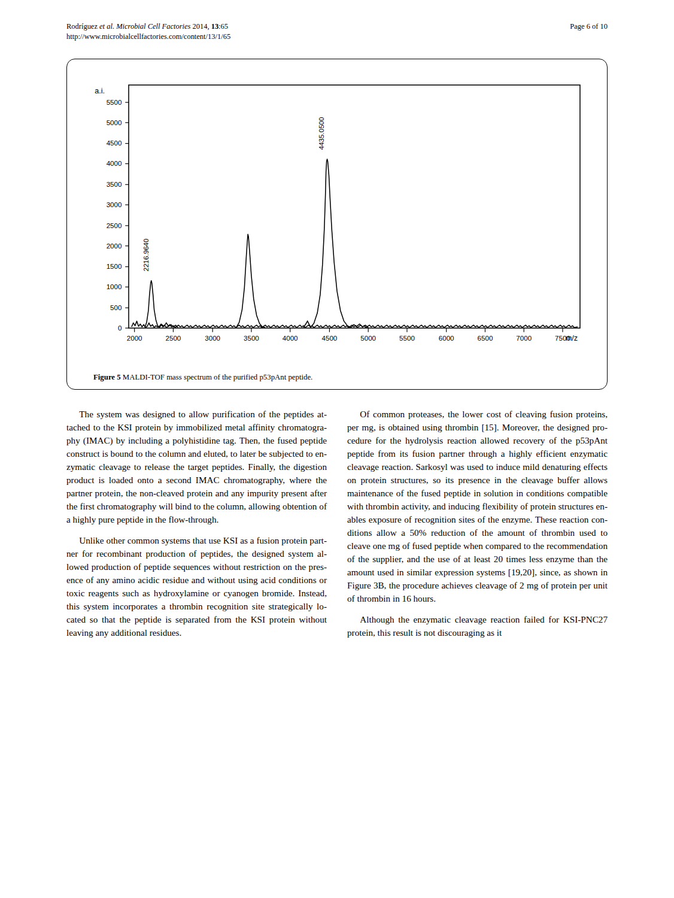Rodríguez et al. Microbial Cell Factories 2014, 13:65 http://www.microbialcellfactories.com/content/13/1/65
Page 6 of 10
MALDI-TOF mass spectrum of the purified p53pAnt peptide Intensity (a.i.) versus mass-to-charge ratio (m/z). Axis ticks from 2000 to 7500 on x; 0 to 5500 on y. Labeled peaks: 2216.9640 and 4435.0500. a.i. 5500 5000 4500 4000 3500 3000 2500 2000 1500 1000 500 0 2000 2500 3000 3500 4000 4500 5000 5500 6000 6500 7000 7500 m/z 2216.9640 4435.0500
Figure 5 MALDI-TOF mass spectrum of the purified p53pAnt peptide.
The system was designed to allow purification of the peptides attached to the KSI protein by immobilized metal affinity chromatography (IMAC) by including a polyhistidine tag. Then, the fused peptide construct is bound to the column and eluted, to later be subjected to enzymatic cleavage to release the target peptides. Finally, the digestion product is loaded onto a second IMAC chromatography, where the partner protein, the non-cleaved protein and any impurity present after the first chromatography will bind to the column, allowing obtention of a highly pure peptide in the flow-through.
Unlike other common systems that use KSI as a fusion protein partner for recombinant production of peptides, the designed system allowed production of peptide sequences without restriction on the presence of any amino acidic residue and without using acid conditions or toxic reagents such as hydroxylamine or cyanogen bromide. Instead, this system incorporates a thrombin recognition site strategically located so that the peptide is separated from the KSI protein without leaving any additional residues.
Of common proteases, the lower cost of cleaving fusion proteins, per mg, is obtained using thrombin [15]. Moreover, the designed procedure for the hydrolysis reaction allowed recovery of the p53pAnt peptide from its fusion partner through a highly efficient enzymatic cleavage reaction. Sarkosyl was used to induce mild denaturing effects on protein structures, so its presence in the cleavage buffer allows maintenance of the fused peptide in solution in conditions compatible with thrombin activity, and inducing flexibility of protein structures enables exposure of recognition sites of the enzyme. These reaction conditions allow a 50% reduction of the amount of thrombin used to cleave one mg of fused peptide when compared to the recommendation of the supplier, and the use of at least 20 times less enzyme than the amount used in similar expression systems [19,20], since, as shown in Figure 3B, the procedure achieves cleavage of 2 mg of protein per unit of thrombin in 16 hours.
Although the enzymatic cleavage reaction failed for KSI-PNC27 protein, this result is not discouraging as it